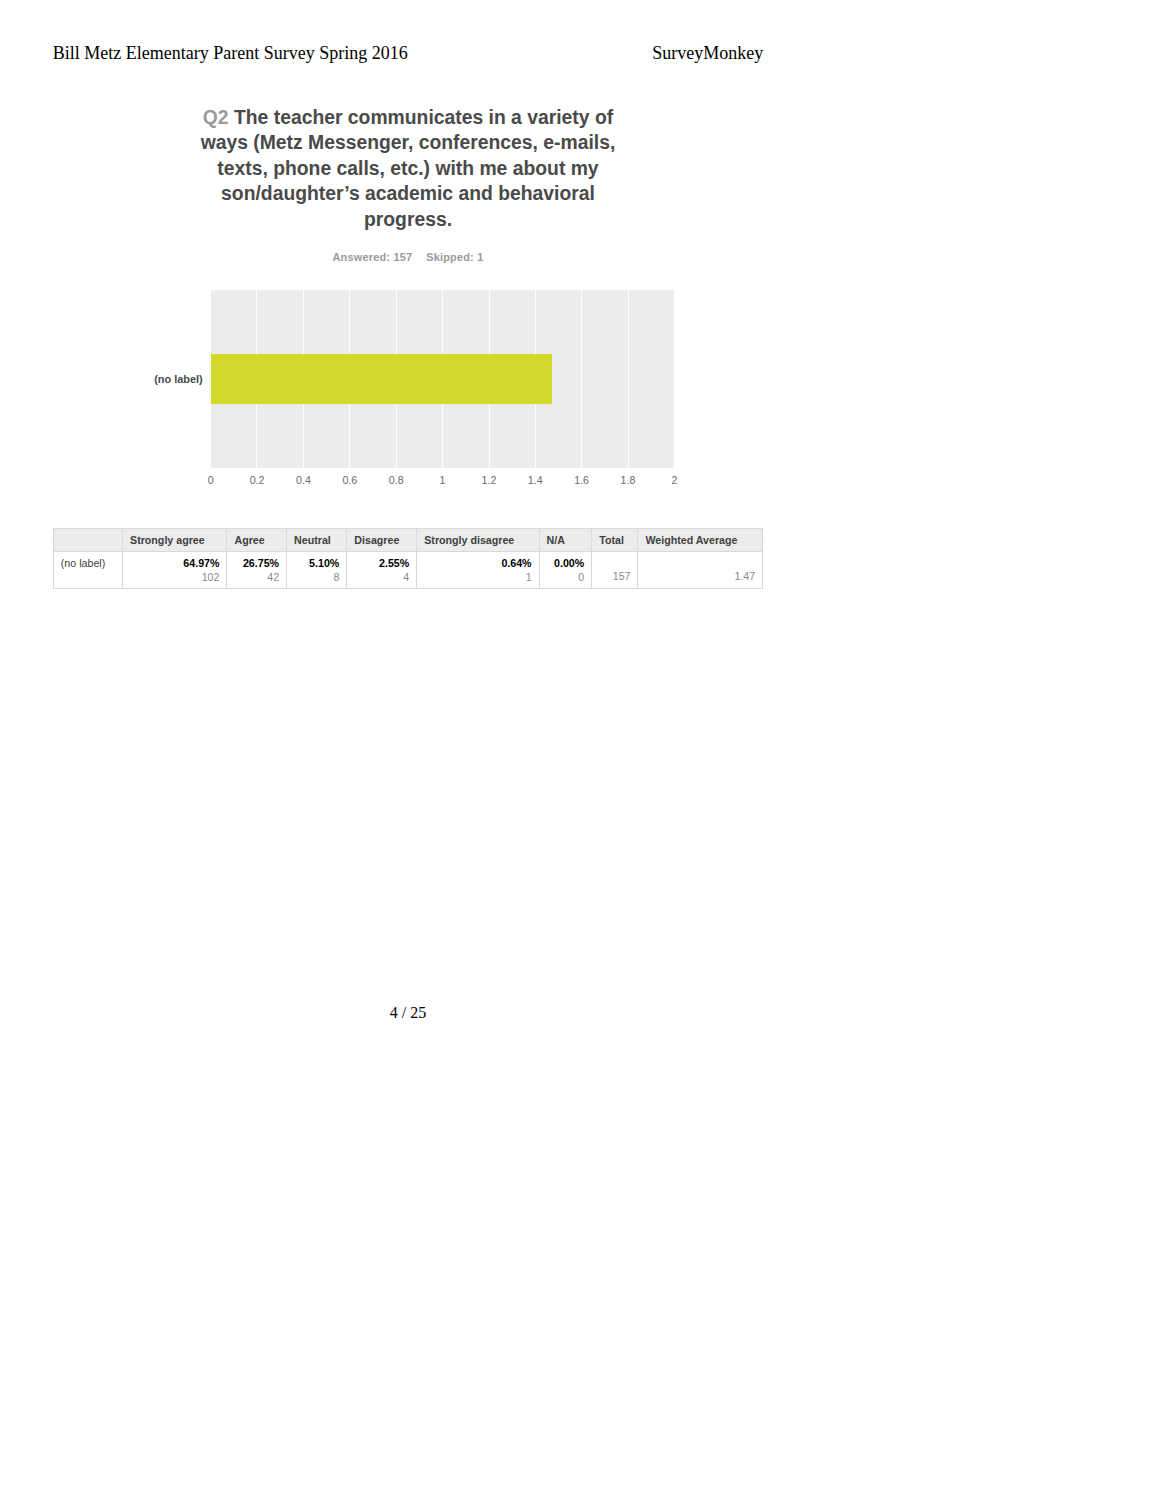Bill Metz Elementary Parent Survey Spring 2016
SurveyMonkey
Q2 The teacher communicates in a variety of ways (Metz Messenger, conferences, e-mails, texts, phone calls, etc.) with me about my son/daughter’s academic and behavioral progress.
Answered: 157 Skipped: 1
(no label)
0 0.2 0.4 0.6 0.8 1 1.2 1.4 1.6 1.8 2
| | Strongly agree | Agree | Neutral | Disagree | Strongly disagree | N/A | Total | Weighted Average |
| --- | --- | --- | --- | --- | --- | --- | --- | --- |
| (no label) | 64.97% 102 | 26.75% 42 | 5.10% 8 | 2.55% 4 | 0.64% 1 | 0.00% 0 | 157 | 1.47 |
4 / 25